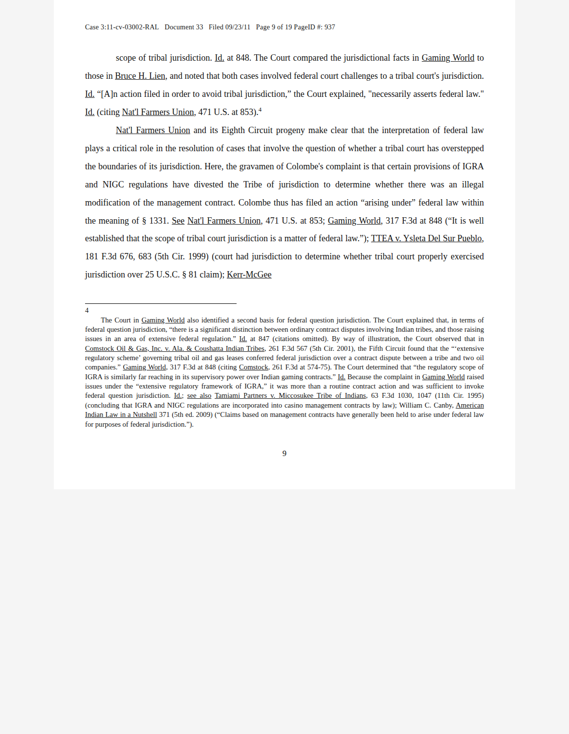Case 3:11-cv-03002-RAL Document 33 Filed 09/23/11 Page 9 of 19 PageID #: 937
scope of tribal jurisdiction. Id. at 848. The Court compared the jurisdictional facts in Gaming World to those in Bruce H. Lien, and noted that both cases involved federal court challenges to a tribal court's jurisdiction. Id. “[A]n action filed in order to avoid tribal jurisdiction,” the Court explained, "necessarily asserts federal law." Id. (citing Nat'l Farmers Union, 471 U.S. at 853).4
Nat'l Farmers Union and its Eighth Circuit progeny make clear that the interpretation of federal law plays a critical role in the resolution of cases that involve the question of whether a tribal court has overstepped the boundaries of its jurisdiction. Here, the gravamen of Colombe's complaint is that certain provisions of IGRA and NIGC regulations have divested the Tribe of jurisdiction to determine whether there was an illegal modification of the management contract. Colombe thus has filed an action “arising under” federal law within the meaning of § 1331. See Nat'l Farmers Union, 471 U.S. at 853; Gaming World, 317 F.3d at 848 (“It is well established that the scope of tribal court jurisdiction is a matter of federal law.”); TTEA v. Ysleta Del Sur Pueblo, 181 F.3d 676, 683 (5th Cir. 1999) (court had jurisdiction to determine whether tribal court properly exercised jurisdiction over 25 U.S.C. § 81 claim); Kerr-McGee
4
The Court in Gaming World also identified a second basis for federal question jurisdiction. The Court explained that, in terms of federal question jurisdiction, “there is a significant distinction between ordinary contract disputes involving Indian tribes, and those raising issues in an area of extensive federal regulation.” Id. at 847 (citations omitted). By way of illustration, the Court observed that in Comstock Oil & Gas, Inc. v. Ala. & Coushatta Indian Tribes, 261 F.3d 567 (5th Cir. 2001), the Fifth Circuit found that the “‘extensive regulatory scheme’ governing tribal oil and gas leases conferred federal jurisdiction over a contract dispute between a tribe and two oil companies.” Gaming World, 317 F.3d at 848 (citing Comstock, 261 F.3d at 574-75). The Court determined that “the regulatory scope of IGRA is similarly far reaching in its supervisory power over Indian gaming contracts.” Id. Because the complaint in Gaming World raised issues under the “extensive regulatory framework of IGRA,” it was more than a routine contract action and was sufficient to invoke federal question jurisdiction. Id.; see also Tamiami Partners v. Miccosukee Tribe of Indians, 63 F.3d 1030, 1047 (11th Cir. 1995) (concluding that IGRA and NIGC regulations are incorporated into casino management contracts by law); William C. Canby, American Indian Law in a Nutshell 371 (5th ed. 2009) (“Claims based on management contracts have generally been held to arise under federal law for purposes of federal jurisdiction.”).
9